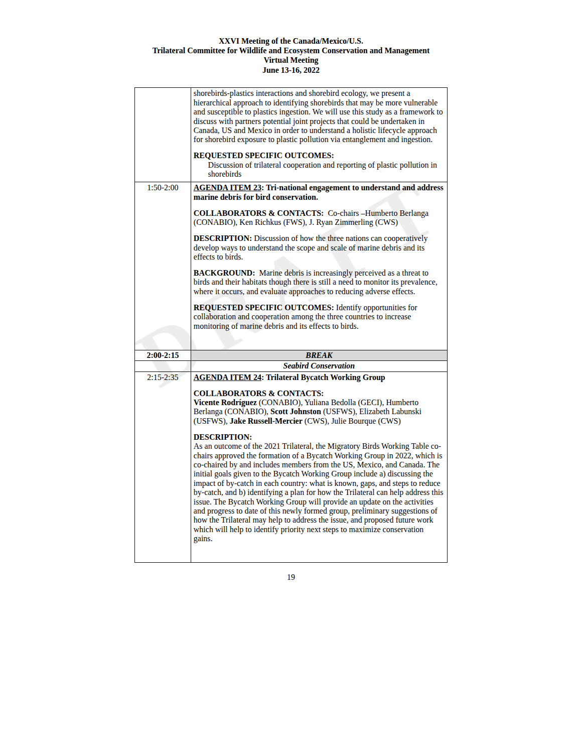DRAFT
XXVI Meeting of the Canada/Mexico/U.S.
Trilateral Committee for Wildlife and Ecosystem Conservation and Management
Virtual Meeting
June 13-16, 2022
| | shorebirds-plastics interactions and shorebird ecology, we present a hierarchical approach to identifying shorebirds that may be more vulnerable and susceptible to plastics ingestion. We will use this study as a framework to discuss with partners potential joint projects that could be undertaken in Canada, US and Mexico in order to understand a holistic lifecycle approach for shorebird exposure to plastic pollution via entanglement and ingestion. REQUESTED SPECIFIC OUTCOMES: Discussion of trilateral cooperation and reporting of plastic pollution in shorebirds |
| 1:50-2:00 | AGENDA ITEM 23 : Tri-national engagement to understand and address marine debris for bird conservation. COLLABORATORS & CONTACTS: Co-chairs –Humberto Berlanga (CONABIO), Ken Richkus (FWS), J. Ryan Zimmerling (CWS) DESCRIPTION: Discussion of how the three nations can cooperatively develop ways to understand the scope and scale of marine debris and its effects to birds. BACKGROUND: Marine debris is increasingly perceived as a threat to birds and their habitats though there is still a need to monitor its prevalence, where it occurs, and evaluate approaches to reducing adverse effects. REQUESTED SPECIFIC OUTCOMES: Identify opportunities for collaboration and cooperation among the three countries to increase monitoring of marine debris and its effects to birds. |
| 2:00-2:15 | BREAK |
| | Seabird Conservation |
| 2:15-2:35 | AGENDA ITEM 24 : Trilateral Bycatch Working Group COLLABORATORS & CONTACTS: Vicente Rodríguez (CONABIO), Yuliana Bedolla (GECI), Humberto Berlanga (CONABIO), Scott Johnston (USFWS), Elizabeth Labunski (USFWS), Jake Russell-Mercier (CWS), Julie Bourque (CWS) DESCRIPTION: As an outcome of the 2021 Trilateral, the Migratory Birds Working Table co-chairs approved the formation of a Bycatch Working Group in 2022, which is co-chaired by and includes members from the US, Mexico, and Canada. The initial goals given to the Bycatch Working Group include a) discussing the impact of by-catch in each country: what is known, gaps, and steps to reduce by-catch, and b) identifying a plan for how the Trilateral can help address this issue. The Bycatch Working Group will provide an update on the activities and progress to date of this newly formed group, preliminary suggestions of how the Trilateral may help to address the issue, and proposed future work which will help to identify priority next steps to maximize conservation gains. |
19